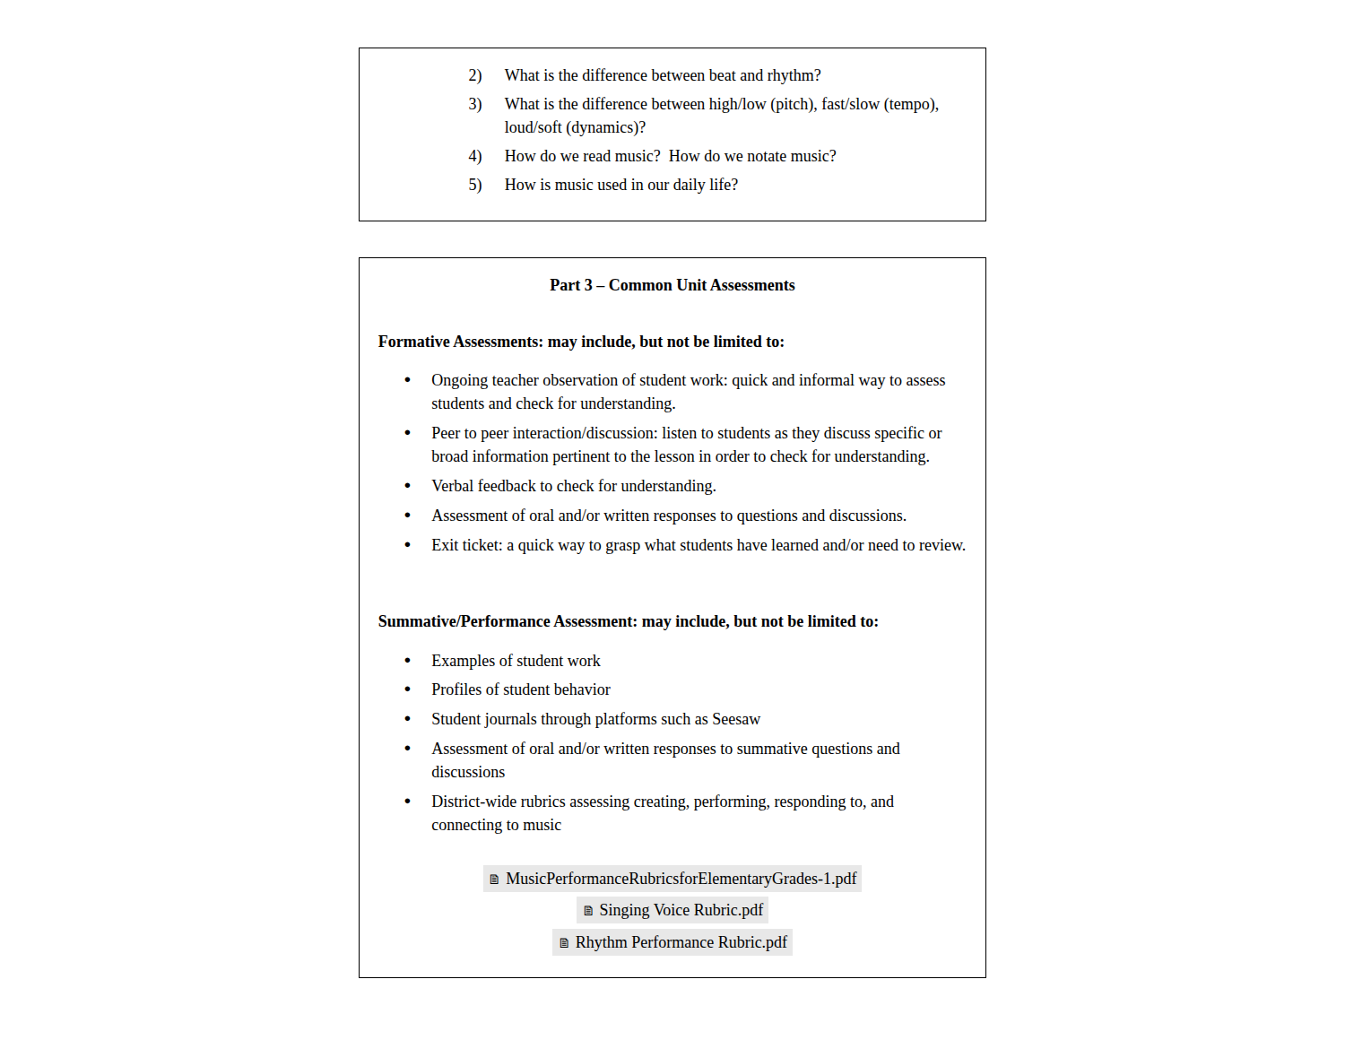2) What is the difference between beat and rhythm?
3) What is the difference between high/low (pitch), fast/slow (tempo), loud/soft (dynamics)?
4) How do we read music? How do we notate music?
5) How is music used in our daily life?
Part 3 – Common Unit Assessments
Formative Assessments: may include, but not be limited to:
Ongoing teacher observation of student work: quick and informal way to assess students and check for understanding.
Peer to peer interaction/discussion: listen to students as they discuss specific or broad information pertinent to the lesson in order to check for understanding.
Verbal feedback to check for understanding.
Assessment of oral and/or written responses to questions and discussions.
Exit ticket: a quick way to grasp what students have learned and/or need to review.
Summative/Performance Assessment: may include, but not be limited to:
Examples of student work
Profiles of student behavior
Student journals through platforms such as Seesaw
Assessment of oral and/or written responses to summative questions and discussions
District-wide rubrics assessing creating, performing, responding to, and connecting to music
🗎MusicPerformanceRubricsforElementaryGrades-1.pdf 🗎Singing Voice Rubric.pdf 🗎Rhythm Performance Rubric.pdf